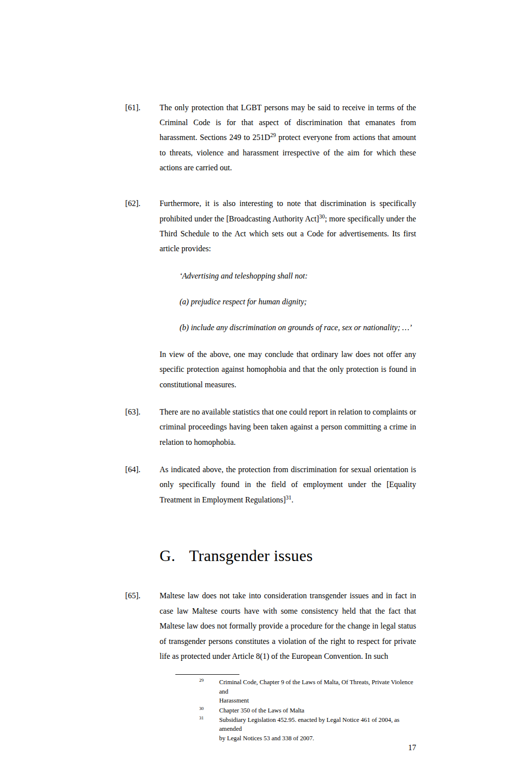[61].
The only protection that LGBT persons may be said to receive in terms of the Criminal Code is for that aspect of discrimination that emanates from harassment. Sections 249 to 251D29 protect everyone from actions that amount to threats, violence and harassment irrespective of the aim for which these actions are carried out.
[62].
Furthermore, it is also interesting to note that discrimination is specifically prohibited under the [Broadcasting Authority Act]30; more specifically under the Third Schedule to the Act which sets out a Code for advertisements. Its first article provides:
‘Advertising and teleshopping shall not:
(a) prejudice respect for human dignity;
(b) include any discrimination on grounds of race, sex or nationality; …’
In view of the above, one may conclude that ordinary law does not offer any specific protection against homophobia and that the only protection is found in constitutional measures.
[63].
There are no available statistics that one could report in relation to complaints or criminal proceedings having been taken against a person committing a crime in relation to homophobia.
[64].
As indicated above, the protection from discrimination for sexual orientation is only specifically found in the field of employment under the [Equality Treatment in Employment Regulations]31.
G. Transgender issues
[65].
Maltese law does not take into consideration transgender issues and in fact in case law Maltese courts have with some consistency held that the fact that Maltese law does not formally provide a procedure for the change in legal status of transgender persons constitutes a violation of the right to respect for private life as protected under Article 8(1) of the European Convention. In such
29
Criminal Code, Chapter 9 of the Laws of Malta, Of Threats, Private Violence and Harassment
30
Chapter 350 of the Laws of Malta
31
Subsidiary Legislation 452.95. enacted by Legal Notice 461 of 2004, as amended by Legal Notices 53 and 338 of 2007.
17